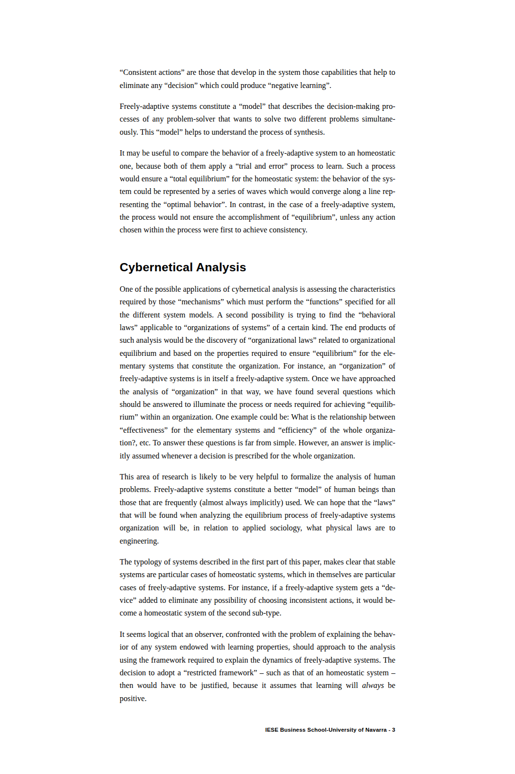“Consistent actions” are those that develop in the system those capabilities that help to eliminate any “decision” which could produce “negative learning”.
Freely-adaptive systems constitute a “model” that describes the decision-making processes of any problem-solver that wants to solve two different problems simultaneously. This “model” helps to understand the process of synthesis.
It may be useful to compare the behavior of a freely-adaptive system to an homeostatic one, because both of them apply a “trial and error” process to learn. Such a process would ensure a “total equilibrium” for the homeostatic system: the behavior of the system could be represented by a series of waves which would converge along a line representing the “optimal behavior”. In contrast, in the case of a freely-adaptive system, the process would not ensure the accomplishment of “equilibrium”, unless any action chosen within the process were first to achieve consistency.
Cybernetical Analysis
One of the possible applications of cybernetical analysis is assessing the characteristics required by those “mechanisms” which must perform the “functions” specified for all the different system models. A second possibility is trying to find the “behavioral laws” applicable to “organizations of systems” of a certain kind. The end products of such analysis would be the discovery of “organizational laws” related to organizational equilibrium and based on the properties required to ensure “equilibrium” for the elementary systems that constitute the organization. For instance, an “organization” of freely-adaptive systems is in itself a freely-adaptive system. Once we have approached the analysis of “organization” in that way, we have found several questions which should be answered to illuminate the process or needs required for achieving “equilibrium” within an organization. One example could be: What is the relationship between “effectiveness” for the elementary systems and “efficiency” of the whole organization?, etc. To answer these questions is far from simple. However, an answer is implicitly assumed whenever a decision is prescribed for the whole organization.
This area of research is likely to be very helpful to formalize the analysis of human problems. Freely-adaptive systems constitute a better “model” of human beings than those that are frequently (almost always implicitly) used. We can hope that the “laws” that will be found when analyzing the equilibrium process of freely-adaptive systems organization will be, in relation to applied sociology, what physical laws are to engineering.
The typology of systems described in the first part of this paper, makes clear that stable systems are particular cases of homeostatic systems, which in themselves are particular cases of freely-adaptive systems. For instance, if a freely-adaptive system gets a “device” added to eliminate any possibility of choosing inconsistent actions, it would become a homeostatic system of the second sub-type.
It seems logical that an observer, confronted with the problem of explaining the behavior of any system endowed with learning properties, should approach to the analysis using the framework required to explain the dynamics of freely-adaptive systems. The decision to adopt a “restricted framework” – such as that of an homeostatic system – then would have to be justified, because it assumes that learning will always be positive.
IESE Business School-University of Navarra - 3